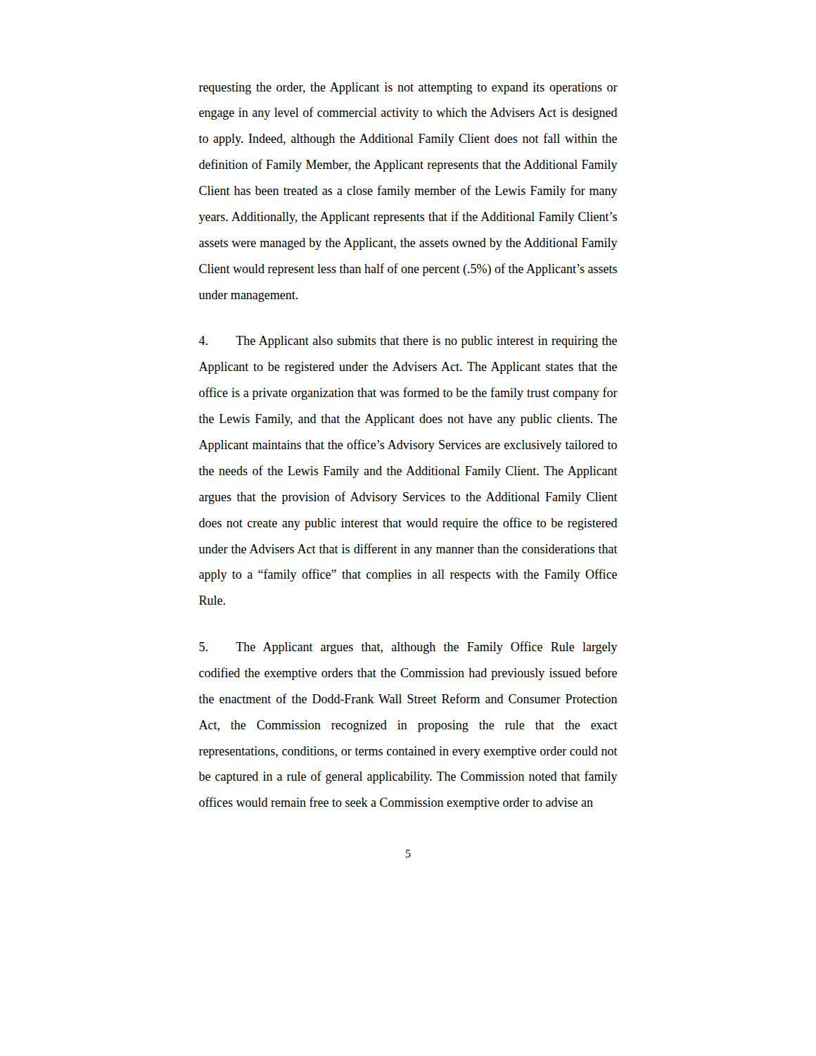requesting the order, the Applicant is not attempting to expand its operations or engage in any level of commercial activity to which the Advisers Act is designed to apply. Indeed, although the Additional Family Client does not fall within the definition of Family Member, the Applicant represents that the Additional Family Client has been treated as a close family member of the Lewis Family for many years. Additionally, the Applicant represents that if the Additional Family Client’s assets were managed by the Applicant, the assets owned by the Additional Family Client would represent less than half of one percent (.5%) of the Applicant’s assets under management.
4. The Applicant also submits that there is no public interest in requiring the Applicant to be registered under the Advisers Act. The Applicant states that the office is a private organization that was formed to be the family trust company for the Lewis Family, and that the Applicant does not have any public clients. The Applicant maintains that the office’s Advisory Services are exclusively tailored to the needs of the Lewis Family and the Additional Family Client. The Applicant argues that the provision of Advisory Services to the Additional Family Client does not create any public interest that would require the office to be registered under the Advisers Act that is different in any manner than the considerations that apply to a “family office” that complies in all respects with the Family Office Rule.
5. The Applicant argues that, although the Family Office Rule largely codified the exemptive orders that the Commission had previously issued before the enactment of the Dodd-Frank Wall Street Reform and Consumer Protection Act, the Commission recognized in proposing the rule that the exact representations, conditions, or terms contained in every exemptive order could not be captured in a rule of general applicability. The Commission noted that family offices would remain free to seek a Commission exemptive order to advise an
5